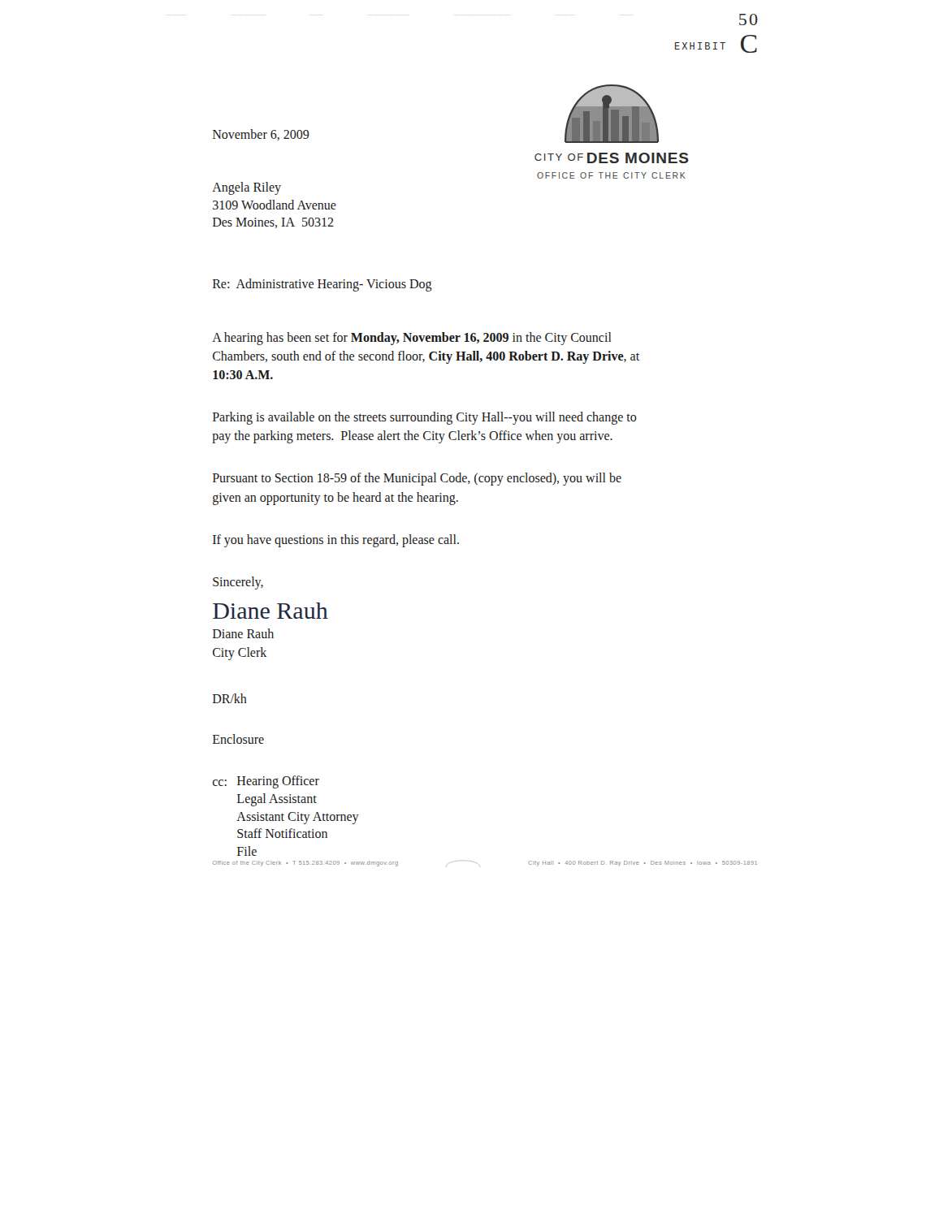—————————————————————————————
50 EXHIBIT C
CITY OFDES MOINES
OFFICE OF THE CITY CLERK
November 6, 2009
Angela Riley
3109 Woodland Avenue
Des Moines, IA 50312
Re: Administrative Hearing- Vicious Dog
A hearing has been set for Monday, November 16, 2009 in the City Council Chambers, south end of the second floor, City Hall, 400 Robert D. Ray Drive, at 10:30 A.M.
Parking is available on the streets surrounding City Hall--you will need change to pay the parking meters. Please alert the City Clerk’s Office when you arrive.
Pursuant to Section 18-59 of the Municipal Code, (copy enclosed), you will be given an opportunity to be heard at the hearing.
If you have questions in this regard, please call.
Sincerely,
Diane Rauh
Diane Rauh
City Clerk
DR/kh
Enclosure
cc:
Hearing Officer
Legal Assistant
Assistant City Attorney
Staff Notification
File
Office of the City Clerk • T 515.283.4209 • www.dmgov.org
City Hall • 400 Robert D. Ray Drive • Des Moines • Iowa • 50309-1891